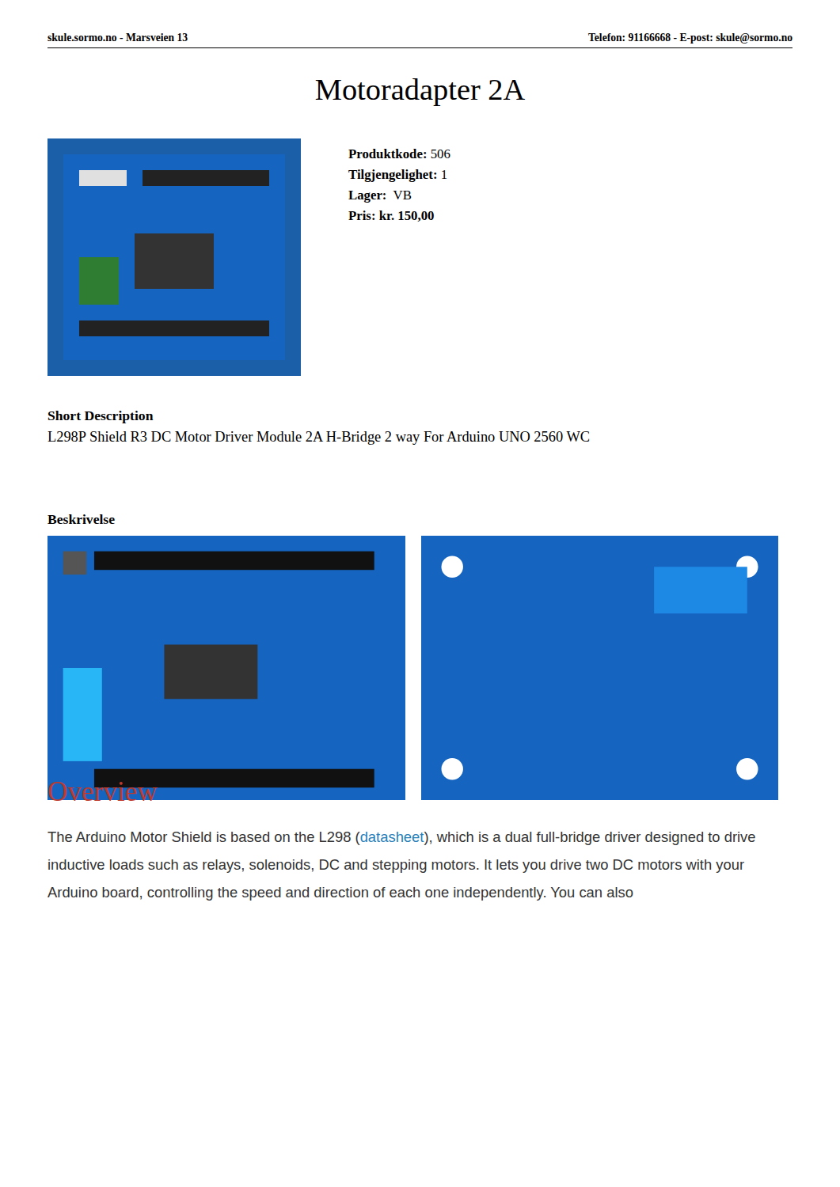skule.sormo.no - Marsveien 13 Telefon: 91166668 - E-post: skule@sormo.no
Motoradapter 2A
Produktkode: 506
Tilgjengelighet: 1
Lager: VB
Pris: kr. 150,00
Short Description
L298P Shield R3 DC Motor Driver Module 2A H-Bridge 2 way For Arduino UNO 2560 WC
Beskrivelse
Overview
The Arduino Motor Shield is based on the L298 (datasheet), which is a dual full-bridge driver designed to drive inductive loads such as relays, solenoids, DC and stepping motors. It lets you drive two DC motors with your Arduino board, controlling the speed and direction of each one independently. You can also